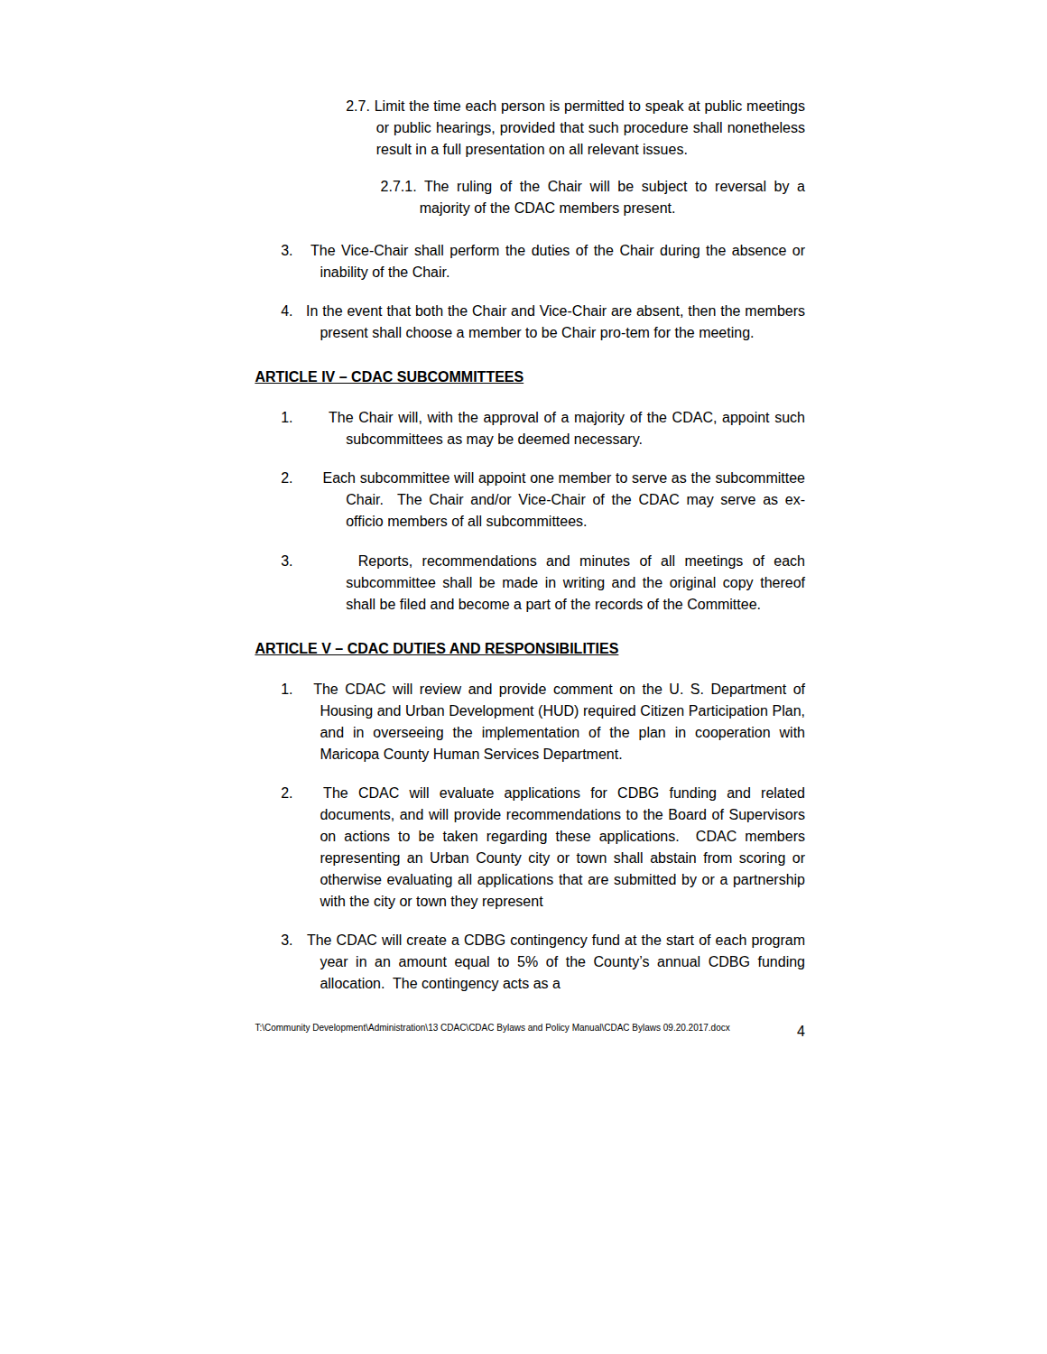2.7. Limit the time each person is permitted to speak at public meetings or public hearings, provided that such procedure shall nonetheless result in a full presentation on all relevant issues.
2.7.1. The ruling of the Chair will be subject to reversal by a majority of the CDAC members present.
3. The Vice-Chair shall perform the duties of the Chair during the absence or inability of the Chair.
4. In the event that both the Chair and Vice-Chair are absent, then the members present shall choose a member to be Chair pro-tem for the meeting.
ARTICLE IV – CDAC SUBCOMMITTEES
1. The Chair will, with the approval of a majority of the CDAC, appoint such subcommittees as may be deemed necessary.
2. Each subcommittee will appoint one member to serve as the subcommittee Chair. The Chair and/or Vice-Chair of the CDAC may serve as ex-officio members of all subcommittees.
3. Reports, recommendations and minutes of all meetings of each subcommittee shall be made in writing and the original copy thereof shall be filed and become a part of the records of the Committee.
ARTICLE V – CDAC DUTIES AND RESPONSIBILITIES
1. The CDAC will review and provide comment on the U. S. Department of Housing and Urban Development (HUD) required Citizen Participation Plan, and in overseeing the implementation of the plan in cooperation with Maricopa County Human Services Department.
2. The CDAC will evaluate applications for CDBG funding and related documents, and will provide recommendations to the Board of Supervisors on actions to be taken regarding these applications. CDAC members representing an Urban County city or town shall abstain from scoring or otherwise evaluating all applications that are submitted by or a partnership with the city or town they represent
3. The CDAC will create a CDBG contingency fund at the start of each program year in an amount equal to 5% of the County’s annual CDBG funding allocation. The contingency acts as a
T:\Community Development\Administration\13 CDAC\CDAC Bylaws and Policy Manual\CDAC Bylaws 09.20.2017.docx 4